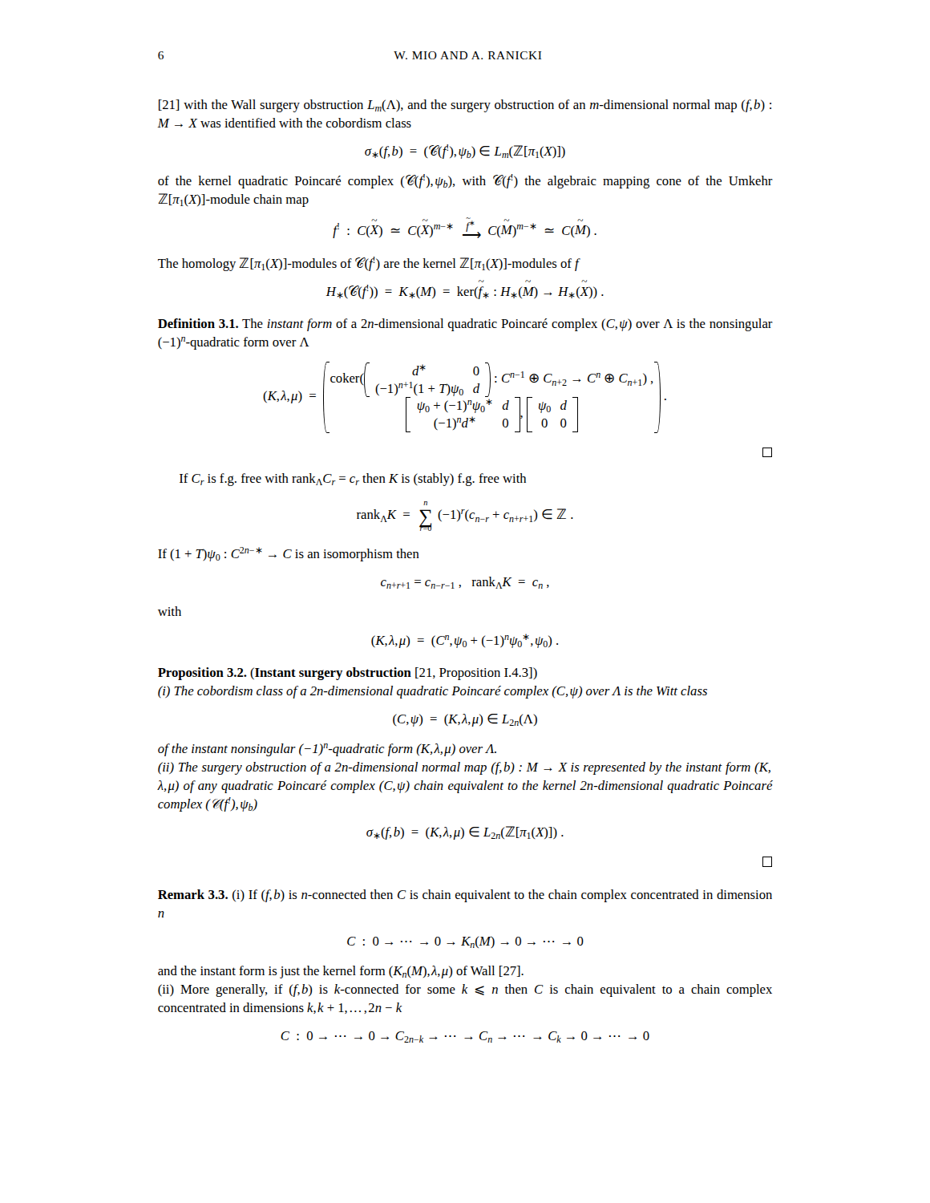6 W. MIO AND A. RANICKI
[21] with the Wall surgery obstruction Lm(Λ), and the surgery obstruction of an m-dimensional normal map (f, b) : M → X was identified with the cobordism class
σ∗(f, b) = (𝒞(f!), ψb) ∈ Lm(ℤ[π1(X)])
of the kernel quadratic Poincaré complex (𝒞(f!), ψb), with 𝒞(f!) the algebraic mapping cone of the Umkehr ℤ[π1(X)]-module chain map
f! : C(~X) ≃ C(~X)m−∗ ~f∗⟶ C(~M)m−∗ ≃ C(~M) .
The homology ℤ[π1(X)]-modules of 𝒞(f!) are the kernel ℤ[π1(X)]-modules of f
H∗(𝒞(f!)) = K∗(M) = ker(~f∗ : H∗(~M) → H∗(~X)) .
Definition 3.1. The instant form of a 2n-dimensional quadratic Poincaré complex (C, ψ) over Λ is the nonsingular (−1)n-quadratic form over Λ
(K, λ, μ) = coker(
| d ∗ | 0 |
| (−1) n +1 (1 + T ) ψ 0 | d |
: Cn−1 ⊕ Cn+2 → Cn ⊕ Cn+1) ,
| ψ 0 + (−1) n ψ 0 ∗ | d |
| (−1) n d ∗ | 0 |
,
| ψ 0 | d |
| 0 | 0 |
.
If Cr is f.g. free with rankΛCr = cr then K is (stably) f.g. free with
rankΛK = n∑r=0 (−1)r(cn−r + cn+r+1) ∈ ℤ .
If (1 + T)ψ0 : C2n−∗ → C is an isomorphism then
cn+r+1 = cn−r−1 , rankΛK = cn ,
with
(K, λ, μ) = (Cn, ψ0 + (−1)nψ0∗, ψ0) .
Proposition 3.2. (Instant surgery obstruction [21, Proposition I.4.3])
(i) The cobordism class of a 2n-dimensional quadratic Poincaré complex (C, ψ) over Λ is the Witt class
(C, ψ) = (K, λ, μ) ∈ L2n(Λ)
of the instant nonsingular (−1)n-quadratic form (K, λ, μ) over Λ.
(ii) The surgery obstruction of a 2n-dimensional normal map (f, b) : M → X is represented by the instant form (K, λ, μ) of any quadratic Poincaré complex (C, ψ) chain equivalent to the kernel 2n-dimensional quadratic Poincaré complex (𝒞(f!), ψb)
σ∗(f, b) = (K, λ, μ) ∈ L2n(ℤ[π1(X)]) .
Remark 3.3. (i) If (f, b) is n-connected then C is chain equivalent to the chain complex concentrated in dimension n
C : 0 → ⋯ → 0 → Kn(M) → 0 → ⋯ → 0
and the instant form is just the kernel form (Kn(M), λ, μ) of Wall [27].
(ii) More generally, if (f, b) is k-connected for some k ⩽ n then C is chain equivalent to a chain complex concentrated in dimensions k, k + 1, …, 2n − k
C : 0 → ⋯ → 0 → C2n−k → ⋯ → Cn → ⋯ → Ck → 0 → ⋯ → 0